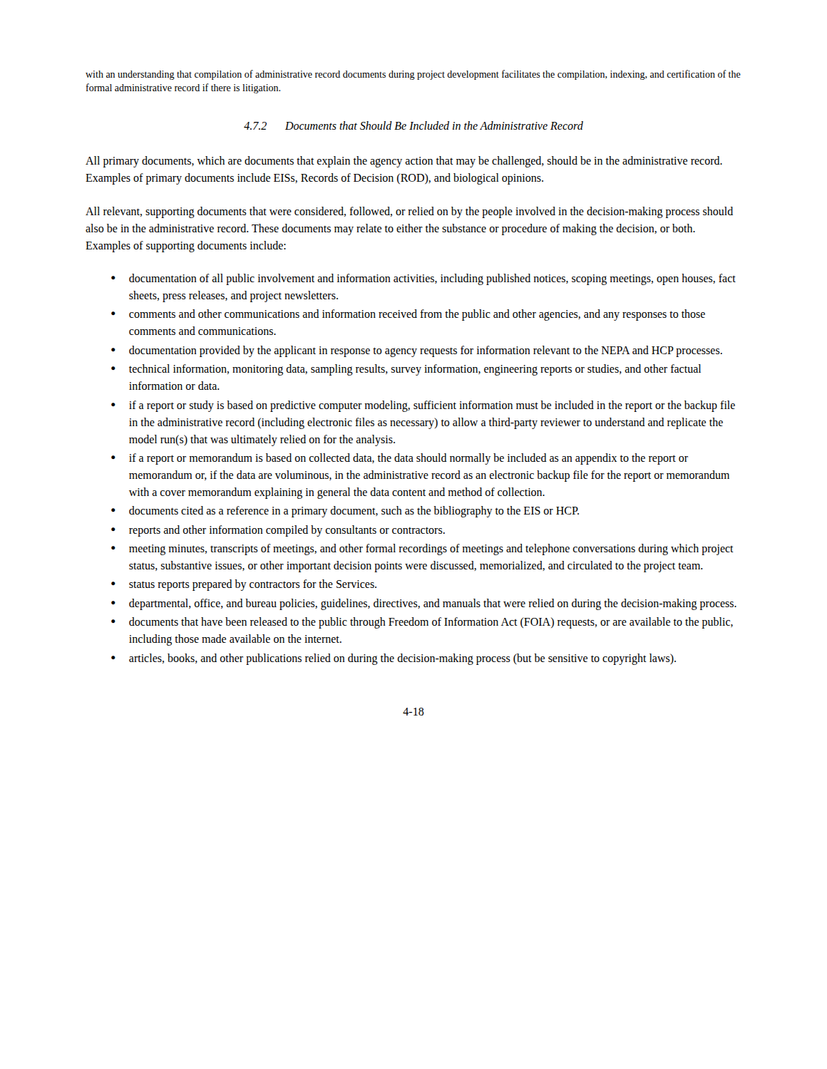with an understanding that compilation of administrative record documents during project development facilitates the compilation, indexing, and certification of the formal administrative record if there is litigation.
4.7.2 Documents that Should Be Included in the Administrative Record
All primary documents, which are documents that explain the agency action that may be challenged, should be in the administrative record. Examples of primary documents include EISs, Records of Decision (ROD), and biological opinions.
All relevant, supporting documents that were considered, followed, or relied on by the people involved in the decision-making process should also be in the administrative record. These documents may relate to either the substance or procedure of making the decision, or both. Examples of supporting documents include:
documentation of all public involvement and information activities, including published notices, scoping meetings, open houses, fact sheets, press releases, and project newsletters.
comments and other communications and information received from the public and other agencies, and any responses to those comments and communications.
documentation provided by the applicant in response to agency requests for information relevant to the NEPA and HCP processes.
technical information, monitoring data, sampling results, survey information, engineering reports or studies, and other factual information or data.
if a report or study is based on predictive computer modeling, sufficient information must be included in the report or the backup file in the administrative record (including electronic files as necessary) to allow a third-party reviewer to understand and replicate the model run(s) that was ultimately relied on for the analysis.
if a report or memorandum is based on collected data, the data should normally be included as an appendix to the report or memorandum or, if the data are voluminous, in the administrative record as an electronic backup file for the report or memorandum with a cover memorandum explaining in general the data content and method of collection.
documents cited as a reference in a primary document, such as the bibliography to the EIS or HCP.
reports and other information compiled by consultants or contractors.
meeting minutes, transcripts of meetings, and other formal recordings of meetings and telephone conversations during which project status, substantive issues, or other important decision points were discussed, memorialized, and circulated to the project team.
status reports prepared by contractors for the Services.
departmental, office, and bureau policies, guidelines, directives, and manuals that were relied on during the decision-making process.
documents that have been released to the public through Freedom of Information Act (FOIA) requests, or are available to the public, including those made available on the internet.
articles, books, and other publications relied on during the decision-making process (but be sensitive to copyright laws).
4-18